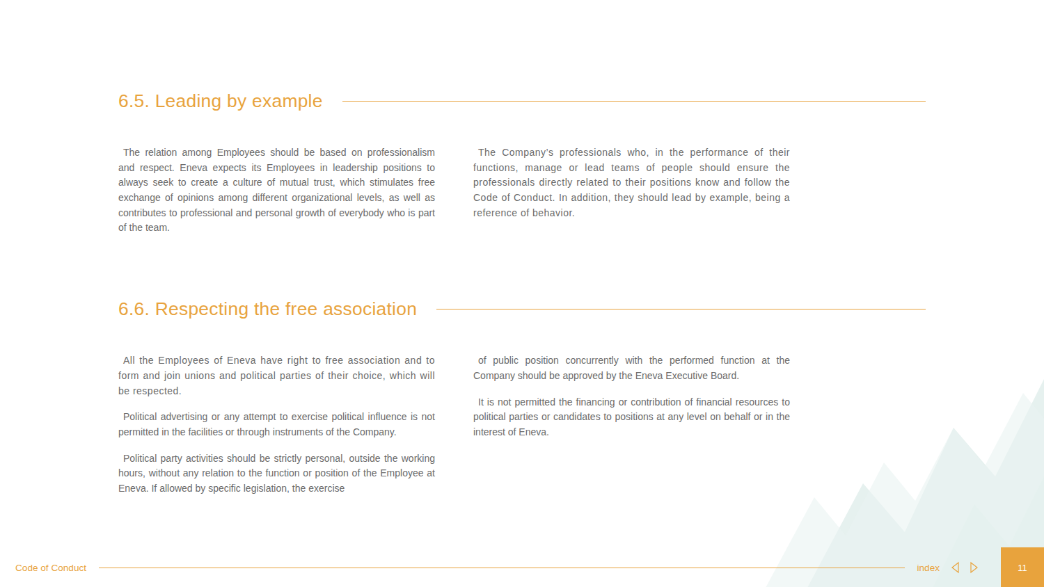6.5. Leading by example
The relation among Employees should be based on professionalism and respect. Eneva expects its Employees in leadership positions to always seek to create a culture of mutual trust, which stimulates free exchange of opinions among different organizational levels, as well as contributes to professional and personal growth of everybody who is part of the team.
The Company’s professionals who, in the performance of their functions, manage or lead teams of people should ensure the professionals directly related to their positions know and follow the Code of Conduct. In addition, they should lead by example, being a reference of behavior.
6.6. Respecting the free association
All the Employees of Eneva have right to free association and to form and join unions and political parties of their choice, which will be respected.
Political advertising or any attempt to exercise political influence is not permitted in the facilities or through instruments of the Company.
Political party activities should be strictly personal, outside the working hours, without any relation to the function or position of the Employee at Eneva. If allowed by specific legislation, the exercise
of public position concurrently with the performed function at the Company should be approved by the Eneva Executive Board.
It is not permitted the financing or contribution of financial resources to political parties or candidates to positions at any level on behalf or in the interest of Eneva.
Code of Conduct
index
11